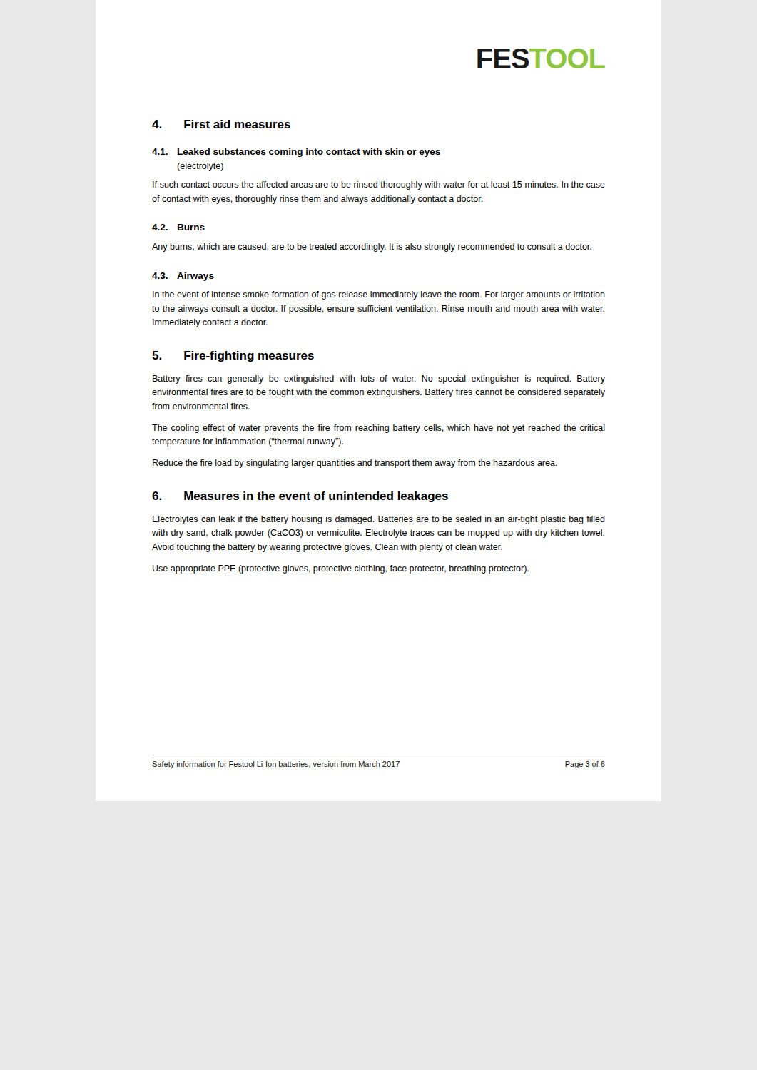FESTOOL
4. First aid measures
4.1. Leaked substances coming into contact with skin or eyes (electrolyte)
If such contact occurs the affected areas are to be rinsed thoroughly with water for at least 15 minutes. In the case of contact with eyes, thoroughly rinse them and always additionally contact a doctor.
4.2. Burns
Any burns, which are caused, are to be treated accordingly. It is also strongly recommended to consult a doctor.
4.3. Airways
In the event of intense smoke formation of gas release immediately leave the room. For larger amounts or irritation to the airways consult a doctor. If possible, ensure sufficient ventilation. Rinse mouth and mouth area with water. Immediately contact a doctor.
5. Fire-fighting measures
Battery fires can generally be extinguished with lots of water. No special extinguisher is required. Battery environmental fires are to be fought with the common extinguishers. Battery fires cannot be considered separately from environmental fires.
The cooling effect of water prevents the fire from reaching battery cells, which have not yet reached the critical temperature for inflammation (“thermal runway”).
Reduce the fire load by singulating larger quantities and transport them away from the hazardous area.
6. Measures in the event of unintended leakages
Electrolytes can leak if the battery housing is damaged. Batteries are to be sealed in an air-tight plastic bag filled with dry sand, chalk powder (CaCO3) or vermiculite. Electrolyte traces can be mopped up with dry kitchen towel. Avoid touching the battery by wearing protective gloves. Clean with plenty of clean water.
Use appropriate PPE (protective gloves, protective clothing, face protector, breathing protector).
Safety information for Festool Li-Ion batteries, version from March 2017
Page 3 of 6